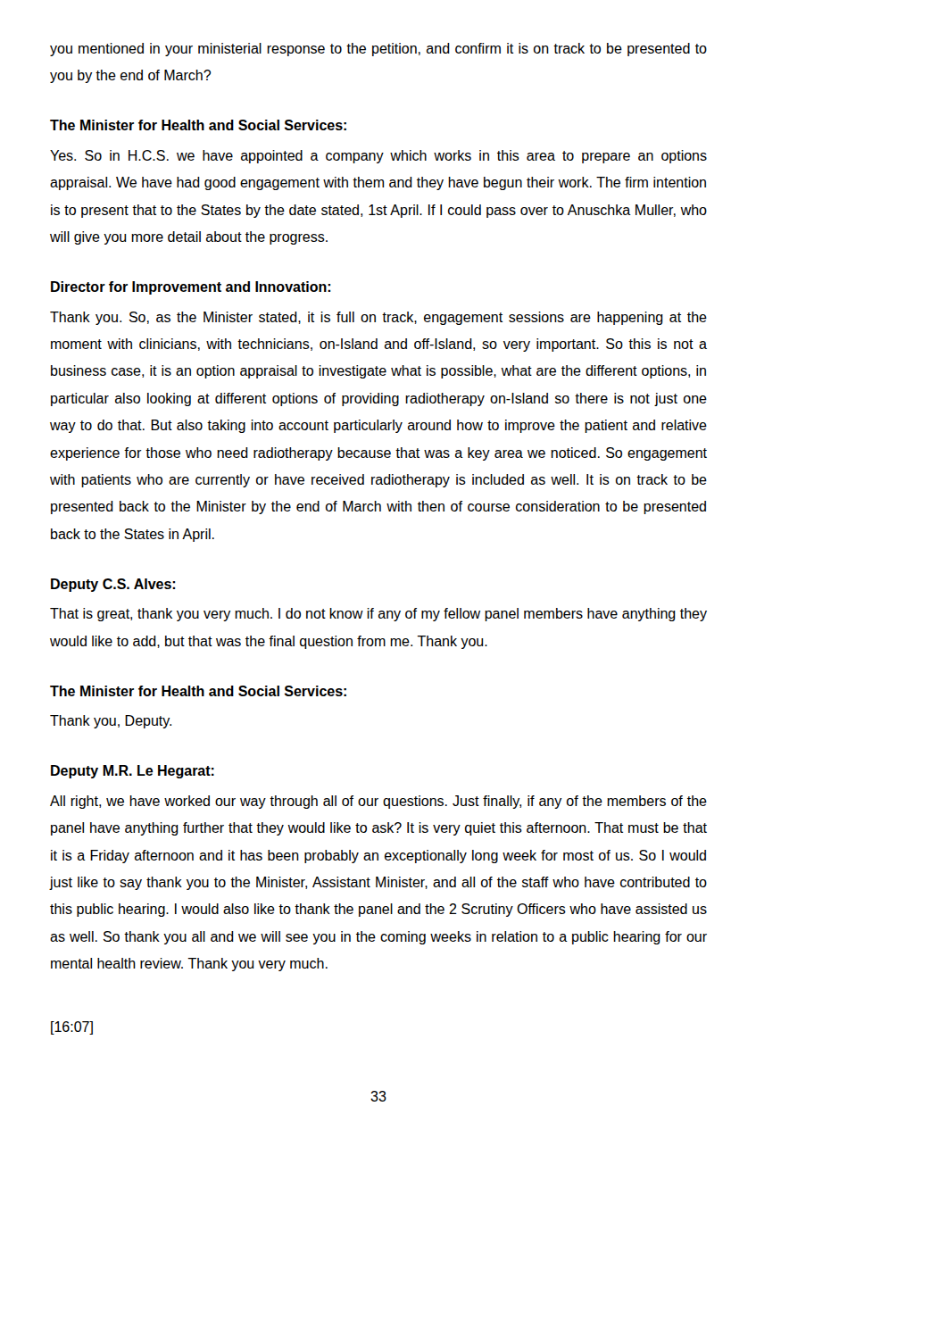you mentioned in your ministerial response to the petition, and confirm it is on track to be presented to you by the end of March?
The Minister for Health and Social Services:
Yes. So in H.C.S. we have appointed a company which works in this area to prepare an options appraisal. We have had good engagement with them and they have begun their work. The firm intention is to present that to the States by the date stated, 1st April. If I could pass over to Anuschka Muller, who will give you more detail about the progress.
Director for Improvement and Innovation:
Thank you. So, as the Minister stated, it is full on track, engagement sessions are happening at the moment with clinicians, with technicians, on-Island and off-Island, so very important. So this is not a business case, it is an option appraisal to investigate what is possible, what are the different options, in particular also looking at different options of providing radiotherapy on-Island so there is not just one way to do that. But also taking into account particularly around how to improve the patient and relative experience for those who need radiotherapy because that was a key area we noticed. So engagement with patients who are currently or have received radiotherapy is included as well. It is on track to be presented back to the Minister by the end of March with then of course consideration to be presented back to the States in April.
Deputy C.S. Alves:
That is great, thank you very much. I do not know if any of my fellow panel members have anything they would like to add, but that was the final question from me. Thank you.
The Minister for Health and Social Services:
Thank you, Deputy.
Deputy M.R. Le Hegarat:
All right, we have worked our way through all of our questions. Just finally, if any of the members of the panel have anything further that they would like to ask? It is very quiet this afternoon. That must be that it is a Friday afternoon and it has been probably an exceptionally long week for most of us. So I would just like to say thank you to the Minister, Assistant Minister, and all of the staff who have contributed to this public hearing. I would also like to thank the panel and the 2 Scrutiny Officers who have assisted us as well. So thank you all and we will see you in the coming weeks in relation to a public hearing for our mental health review. Thank you very much.
[16:07]
33